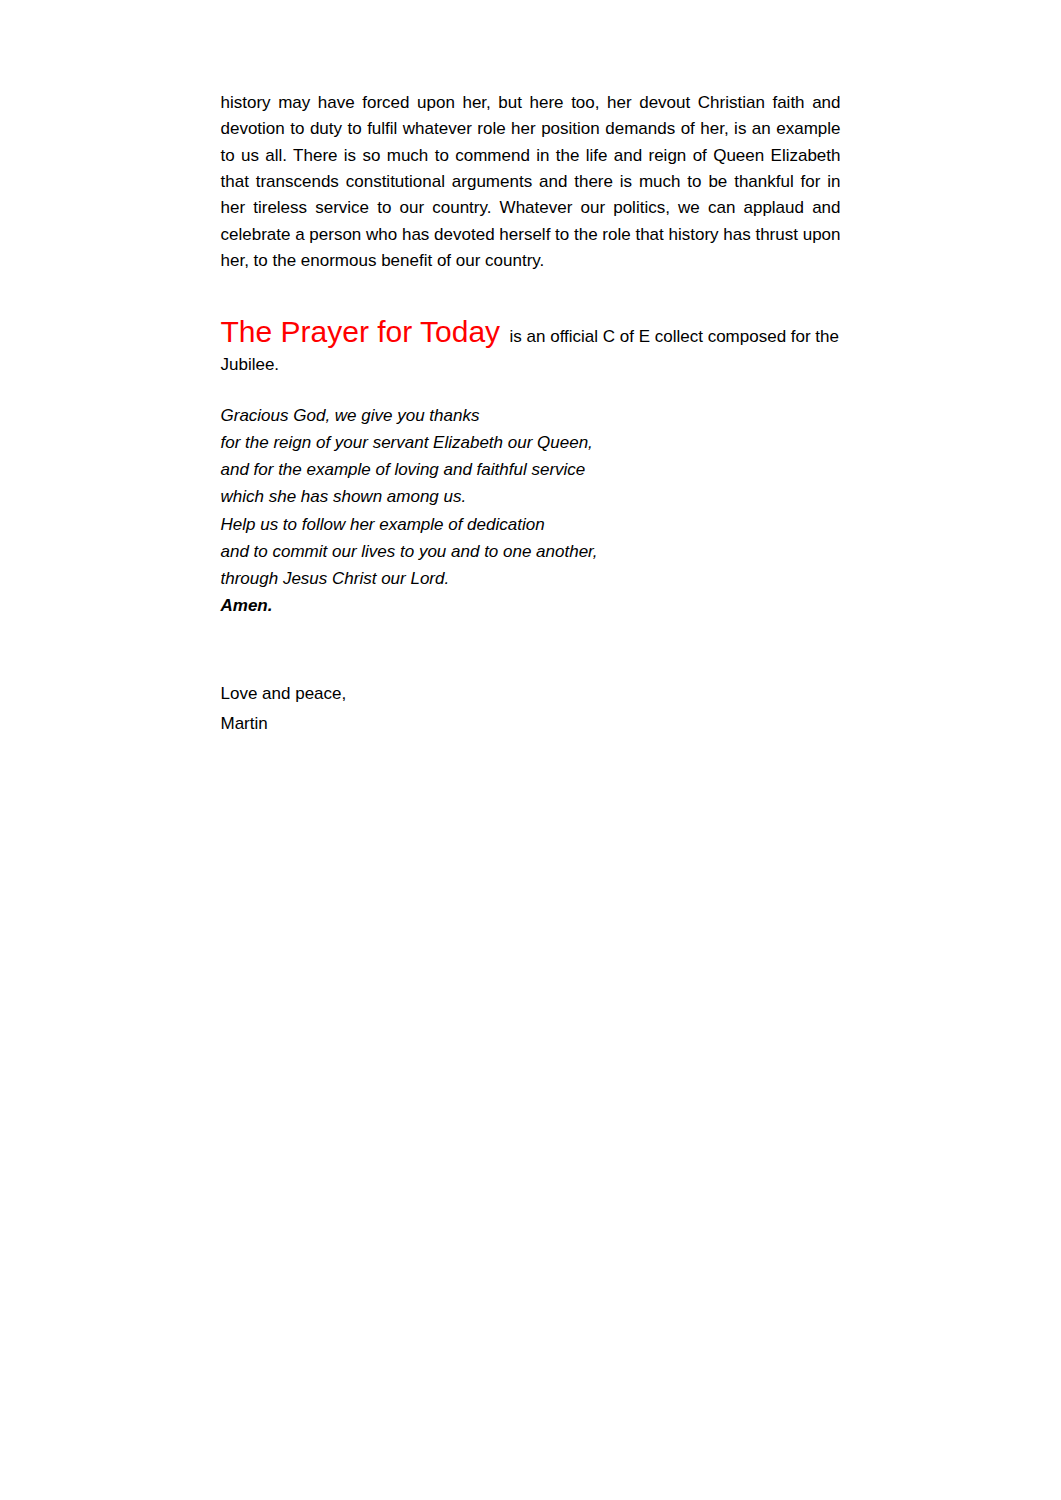history may have forced upon her, but here too, her devout Christian faith and devotion to duty to fulfil whatever role her position demands of her, is an example to us all. There is so much to commend in the life and reign of Queen Elizabeth that transcends constitutional arguments and there is much to be thankful for in her tireless service to our country. Whatever our politics, we can applaud and celebrate a person who has devoted herself to the role that history has thrust upon her, to the enormous benefit of our country.
The Prayer for Today
is an official C of E collect composed for the Jubilee.
Gracious God, we give you thanks
for the reign of your servant Elizabeth our Queen,
and for the example of loving and faithful service
which she has shown among us.
Help us to follow her example of dedication
and to commit our lives to you and to one another,
through Jesus Christ our Lord.
Amen.
Love and peace,
Martin